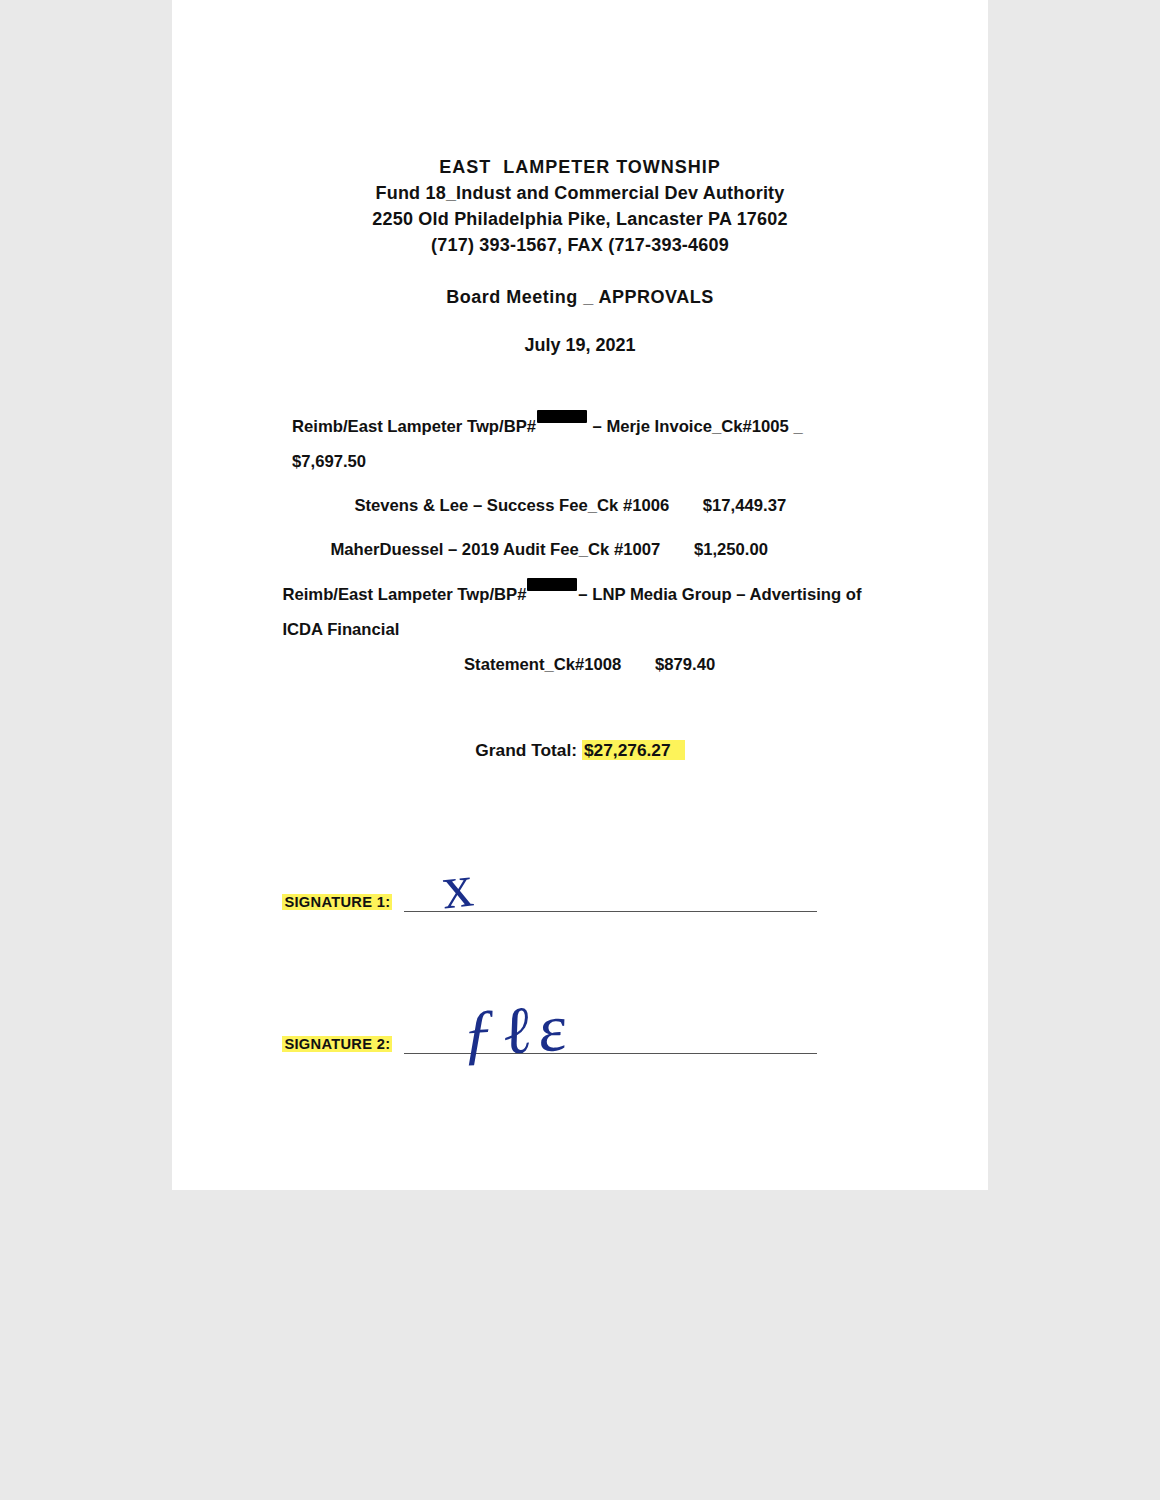EAST LAMPETER TOWNSHIP
Fund 18_Indust and Commercial Dev Authority
2250 Old Philadelphia Pike, Lancaster PA 17602
(717) 393-1567, FAX (717-393-4609
Board Meeting _ APPROVALS
July 19, 2021
Reimb/East Lampeter Twp/BP# – Merje Invoice_Ck#1005 _ $7,697.50
Stevens & Lee – Success Fee_Ck #1006 $17,449.37
MaherDuessel – 2019 Audit Fee_Ck #1007 $1,250.00
Reimb/East Lampeter Twp/BP# – LNP Media Group – Advertising of ICDA Financial Statement_Ck#1008 $879.40
Grand Total: $27,276.27
SIGNATURE 1:  x 
SIGNATURE 2:  ƒ ℓ ε